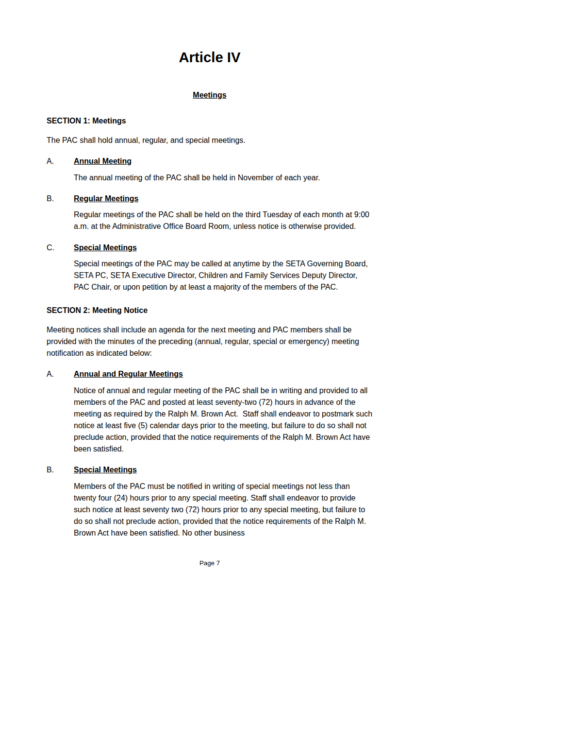Article IV
Meetings
SECTION 1: Meetings
The PAC shall hold annual, regular, and special meetings.
A. Annual Meeting
The annual meeting of the PAC shall be held in November of each year.
B. Regular Meetings
Regular meetings of the PAC shall be held on the third Tuesday of each month at 9:00 a.m. at the Administrative Office Board Room, unless notice is otherwise provided.
C. Special Meetings
Special meetings of the PAC may be called at anytime by the SETA Governing Board, SETA PC, SETA Executive Director, Children and Family Services Deputy Director, PAC Chair, or upon petition by at least a majority of the members of the PAC.
SECTION 2: Meeting Notice
Meeting notices shall include an agenda for the next meeting and PAC members shall be provided with the minutes of the preceding (annual, regular, special or emergency) meeting notification as indicated below:
A. Annual and Regular Meetings
Notice of annual and regular meeting of the PAC shall be in writing and provided to all members of the PAC and posted at least seventy-two (72) hours in advance of the meeting as required by the Ralph M. Brown Act. Staff shall endeavor to postmark such notice at least five (5) calendar days prior to the meeting, but failure to do so shall not preclude action, provided that the notice requirements of the Ralph M. Brown Act have been satisfied.
B. Special Meetings
Members of the PAC must be notified in writing of special meetings not less than twenty four (24) hours prior to any special meeting. Staff shall endeavor to provide such notice at least seventy two (72) hours prior to any special meeting, but failure to do so shall not preclude action, provided that the notice requirements of the Ralph M. Brown Act have been satisfied. No other business
Page 7